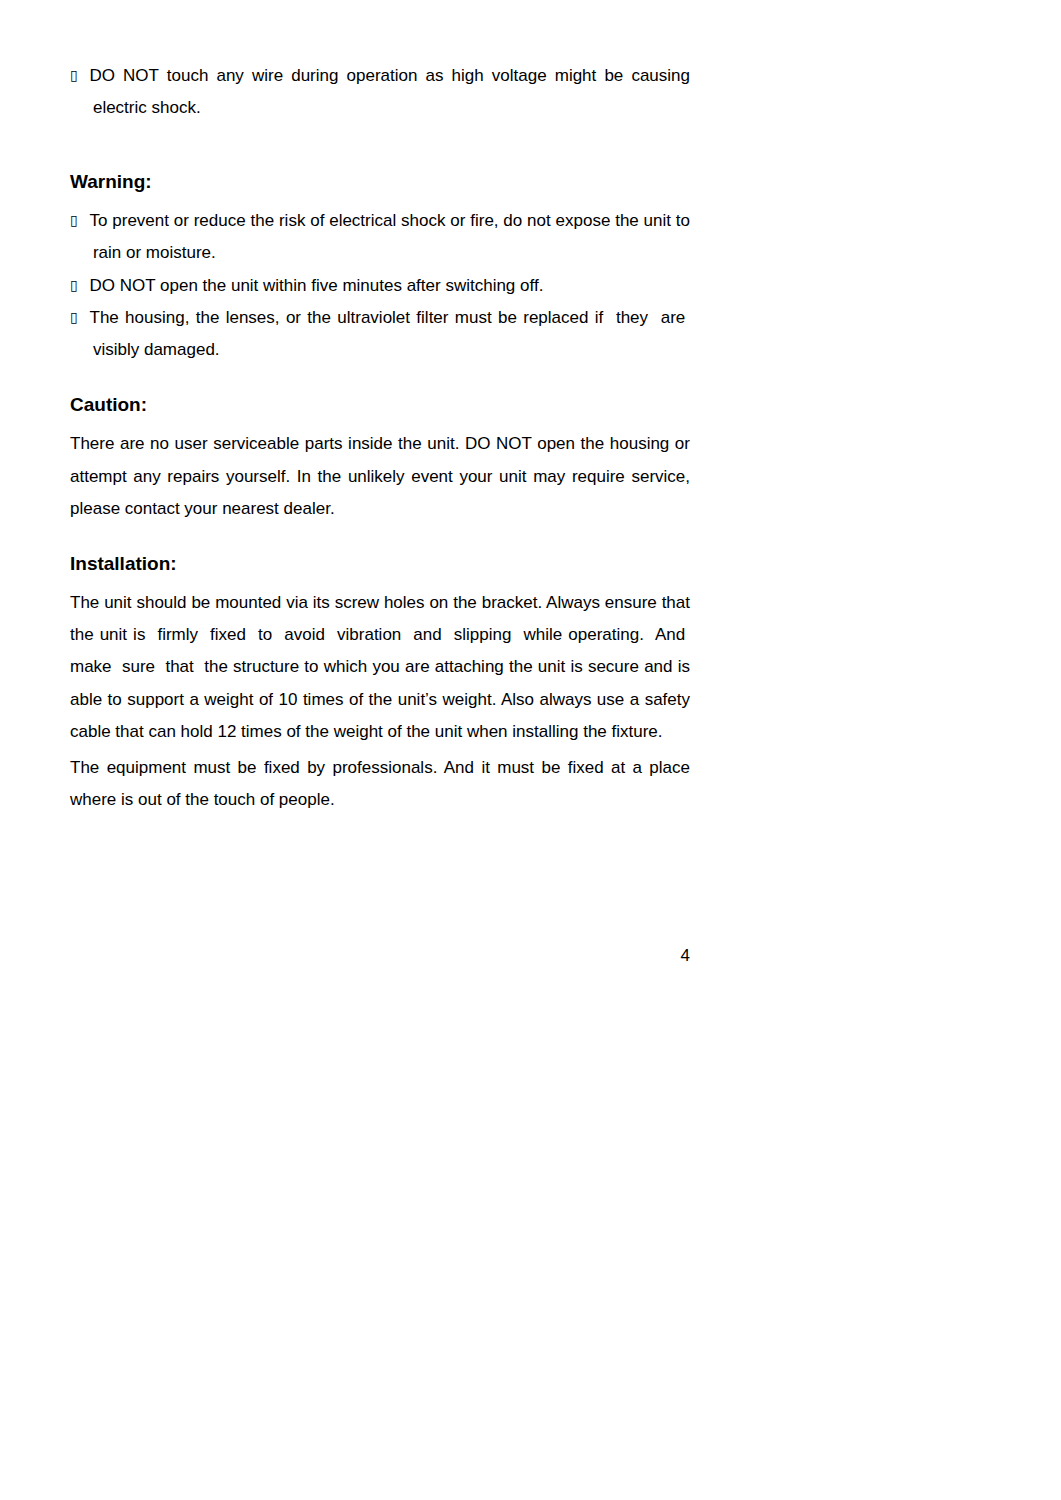DO NOT touch any wire during operation as high voltage might be causing electric shock.
Warning:
To prevent or reduce the risk of electrical shock or fire, do not expose the unit to rain or moisture.
DO NOT open the unit within five minutes after switching off.
The housing, the lenses, or the ultraviolet filter must be replaced if they are visibly damaged.
Caution:
There are no user serviceable parts inside the unit. DO NOT open the housing or attempt any repairs yourself. In the unlikely event your unit may require service, please contact your nearest dealer.
Installation:
The unit should be mounted via its screw holes on the bracket. Always ensure that the unit is firmly fixed to avoid vibration and slipping while operating. And make sure that the structure to which you are attaching the unit is secure and is able to support a weight of 10 times of the unit’s weight. Also always use a safety cable that can hold 12 times of the weight of the unit when installing the fixture.
The equipment must be fixed by professionals. And it must be fixed at a place where is out of the touch of people.
4